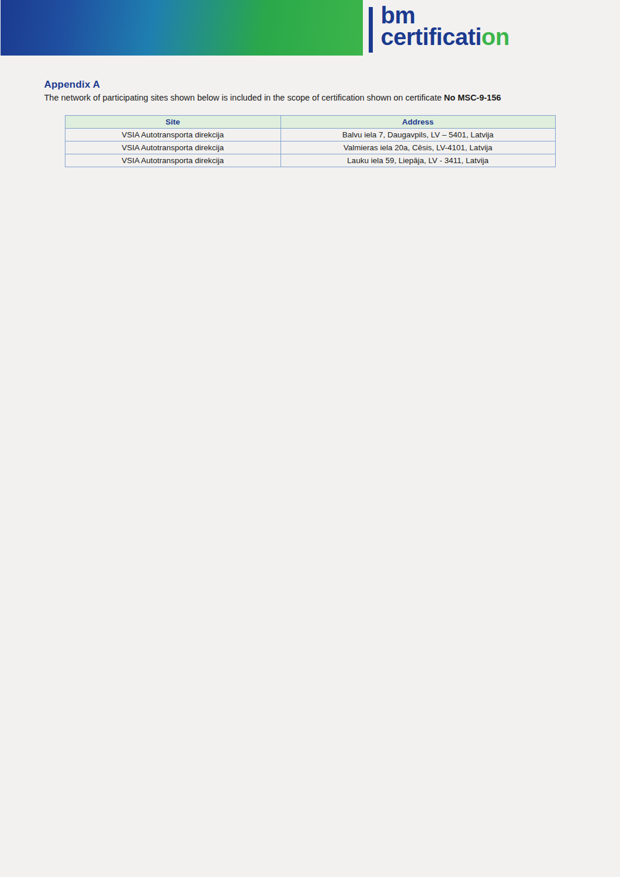bm
certification
Appendix A
The network of participating sites shown below is included in the scope of certification shown on certificate No MSC-9-156
| Site | Address |
| --- | --- |
| VSIA Autotransporta direkcija | Balvu iela 7, Daugavpils, LV – 5401, Latvija |
| VSIA Autotransporta direkcija | Valmieras iela 20a, Cēsis, LV-4101, Latvija |
| VSIA Autotransporta direkcija | Lauku iela 59, Liepāja, LV - 3411, Latvija |